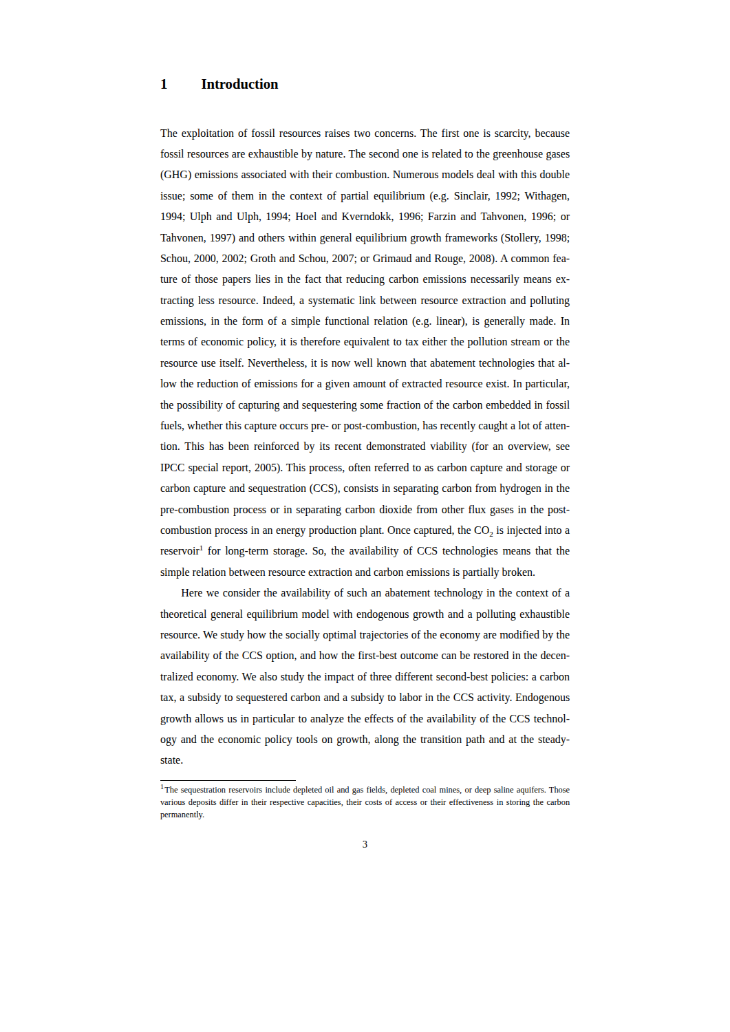1 Introduction
The exploitation of fossil resources raises two concerns. The first one is scarcity, because fossil resources are exhaustible by nature. The second one is related to the greenhouse gases (GHG) emissions associated with their combustion. Numerous models deal with this double issue; some of them in the context of partial equilibrium (e.g. Sinclair, 1992; Withagen, 1994; Ulph and Ulph, 1994; Hoel and Kverndokk, 1996; Farzin and Tahvonen, 1996; or Tahvonen, 1997) and others within general equilibrium growth frameworks (Stollery, 1998; Schou, 2000, 2002; Groth and Schou, 2007; or Grimaud and Rouge, 2008). A common feature of those papers lies in the fact that reducing carbon emissions necessarily means extracting less resource. Indeed, a systematic link between resource extraction and polluting emissions, in the form of a simple functional relation (e.g. linear), is generally made. In terms of economic policy, it is therefore equivalent to tax either the pollution stream or the resource use itself. Nevertheless, it is now well known that abatement technologies that allow the reduction of emissions for a given amount of extracted resource exist. In particular, the possibility of capturing and sequestering some fraction of the carbon embedded in fossil fuels, whether this capture occurs pre- or post-combustion, has recently caught a lot of attention. This has been reinforced by its recent demonstrated viability (for an overview, see IPCC special report, 2005). This process, often referred to as carbon capture and storage or carbon capture and sequestration (CCS), consists in separating carbon from hydrogen in the pre-combustion process or in separating carbon dioxide from other flux gases in the post-combustion process in an energy production plant. Once captured, the CO2 is injected into a reservoir1 for long-term storage. So, the availability of CCS technologies means that the simple relation between resource extraction and carbon emissions is partially broken.
Here we consider the availability of such an abatement technology in the context of a theoretical general equilibrium model with endogenous growth and a polluting exhaustible resource. We study how the socially optimal trajectories of the economy are modified by the availability of the CCS option, and how the first-best outcome can be restored in the decentralized economy. We also study the impact of three different second-best policies: a carbon tax, a subsidy to sequestered carbon and a subsidy to labor in the CCS activity. Endogenous growth allows us in particular to analyze the effects of the availability of the CCS technology and the economic policy tools on growth, along the transition path and at the steady-state.
1The sequestration reservoirs include depleted oil and gas fields, depleted coal mines, or deep saline aquifers. Those various deposits differ in their respective capacities, their costs of access or their effectiveness in storing the carbon permanently.
3